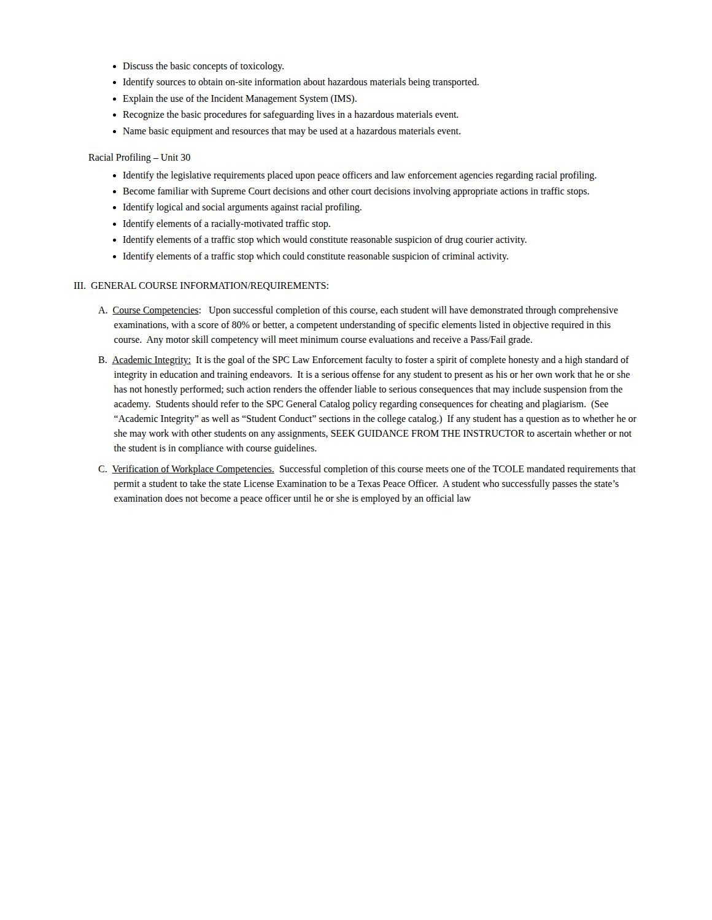Discuss the basic concepts of toxicology.
Identify sources to obtain on-site information about hazardous materials being transported.
Explain the use of the Incident Management System (IMS).
Recognize the basic procedures for safeguarding lives in a hazardous materials event.
Name basic equipment and resources that may be used at a hazardous materials event.
Racial Profiling – Unit 30
Identify the legislative requirements placed upon peace officers and law enforcement agencies regarding racial profiling.
Become familiar with Supreme Court decisions and other court decisions involving appropriate actions in traffic stops.
Identify logical and social arguments against racial profiling.
Identify elements of a racially-motivated traffic stop.
Identify elements of a traffic stop which would constitute reasonable suspicion of drug courier activity.
Identify elements of a traffic stop which could constitute reasonable suspicion of criminal activity.
III. GENERAL COURSE INFORMATION/REQUIREMENTS:
A. Course Competencies: Upon successful completion of this course, each student will have demonstrated through comprehensive examinations, with a score of 80% or better, a competent understanding of specific elements listed in objective required in this course. Any motor skill competency will meet minimum course evaluations and receive a Pass/Fail grade.
B. Academic Integrity: It is the goal of the SPC Law Enforcement faculty to foster a spirit of complete honesty and a high standard of integrity in education and training endeavors. It is a serious offense for any student to present as his or her own work that he or she has not honestly performed; such action renders the offender liable to serious consequences that may include suspension from the academy. Students should refer to the SPC General Catalog policy regarding consequences for cheating and plagiarism. (See “Academic Integrity” as well as “Student Conduct” sections in the college catalog.) If any student has a question as to whether he or she may work with other students on any assignments, SEEK GUIDANCE FROM THE INSTRUCTOR to ascertain whether or not the student is in compliance with course guidelines.
C. Verification of Workplace Competencies. Successful completion of this course meets one of the TCOLE mandated requirements that permit a student to take the state License Examination to be a Texas Peace Officer. A student who successfully passes the state’s examination does not become a peace officer until he or she is employed by an official law